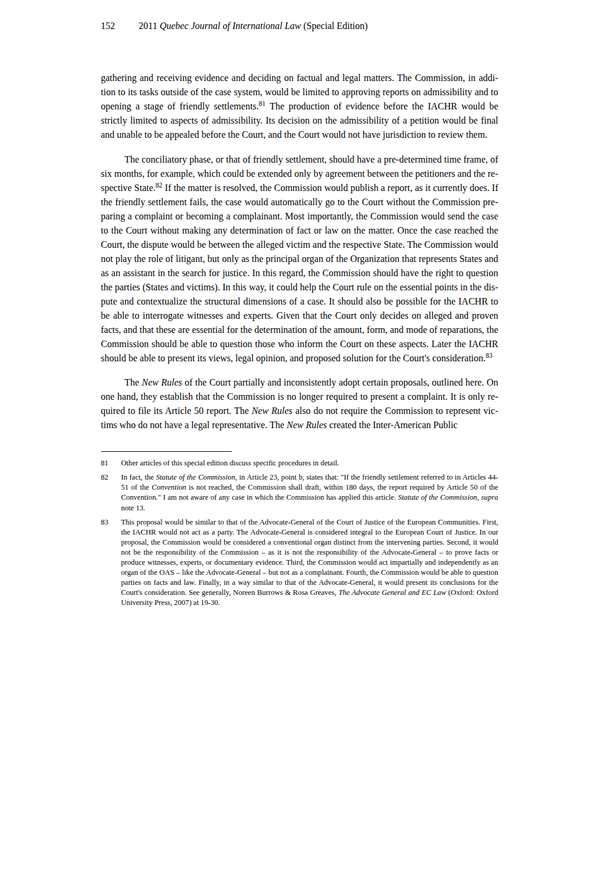152 2011 Quebec Journal of International Law (Special Edition)
gathering and receiving evidence and deciding on factual and legal matters. The Commission, in addition to its tasks outside of the case system, would be limited to approving reports on admissibility and to opening a stage of friendly settlements.81 The production of evidence before the IACHR would be strictly limited to aspects of admissibility. Its decision on the admissibility of a petition would be final and unable to be appealed before the Court, and the Court would not have jurisdiction to review them.
The conciliatory phase, or that of friendly settlement, should have a pre-determined time frame, of six months, for example, which could be extended only by agreement between the petitioners and the respective State.82 If the matter is resolved, the Commission would publish a report, as it currently does. If the friendly settlement fails, the case would automatically go to the Court without the Commission preparing a complaint or becoming a complainant. Most importantly, the Commission would send the case to the Court without making any determination of fact or law on the matter. Once the case reached the Court, the dispute would be between the alleged victim and the respective State. The Commission would not play the role of litigant, but only as the principal organ of the Organization that represents States and as an assistant in the search for justice. In this regard, the Commission should have the right to question the parties (States and victims). In this way, it could help the Court rule on the essential points in the dispute and contextualize the structural dimensions of a case. It should also be possible for the IACHR to be able to interrogate witnesses and experts. Given that the Court only decides on alleged and proven facts, and that these are essential for the determination of the amount, form, and mode of reparations, the Commission should be able to question those who inform the Court on these aspects. Later the IACHR should be able to present its views, legal opinion, and proposed solution for the Court's consideration.83
The New Rules of the Court partially and inconsistently adopt certain proposals, outlined here. On one hand, they establish that the Commission is no longer required to present a complaint. It is only required to file its Article 50 report. The New Rules also do not require the Commission to represent victims who do not have a legal representative. The New Rules created the Inter-American Public
81 Other articles of this special edition discuss specific procedures in detail.
82 In fact, the Statute of the Commission, in Article 23, point b, states that: "If the friendly settlement referred to in Articles 44-51 of the Convention is not reached, the Commission shall draft, within 180 days, the report required by Article 50 of the Convention." I am not aware of any case in which the Commission has applied this article. Statute of the Commission, supra note 13.
83 This proposal would be similar to that of the Advocate-General of the Court of Justice of the European Communities. First, the IACHR would not act as a party. The Advocate-General is considered integral to the European Court of Justice. In our proposal, the Commission would be considered a conventional organ distinct from the intervening parties. Second, it would not be the responsibility of the Commission – as it is not the responsibility of the Advocate-General – to prove facts or produce witnesses, experts, or documentary evidence. Third, the Commission would act impartially and independently as an organ of the OAS – like the Advocate-General – but not as a complainant. Fourth, the Commission would be able to question parties on facts and law. Finally, in a way similar to that of the Advocate-General, it would present its conclusions for the Court's consideration. See generally, Noreen Burrows & Rosa Greaves, The Advocate General and EC Law (Oxford: Oxford University Press, 2007) at 19-30.